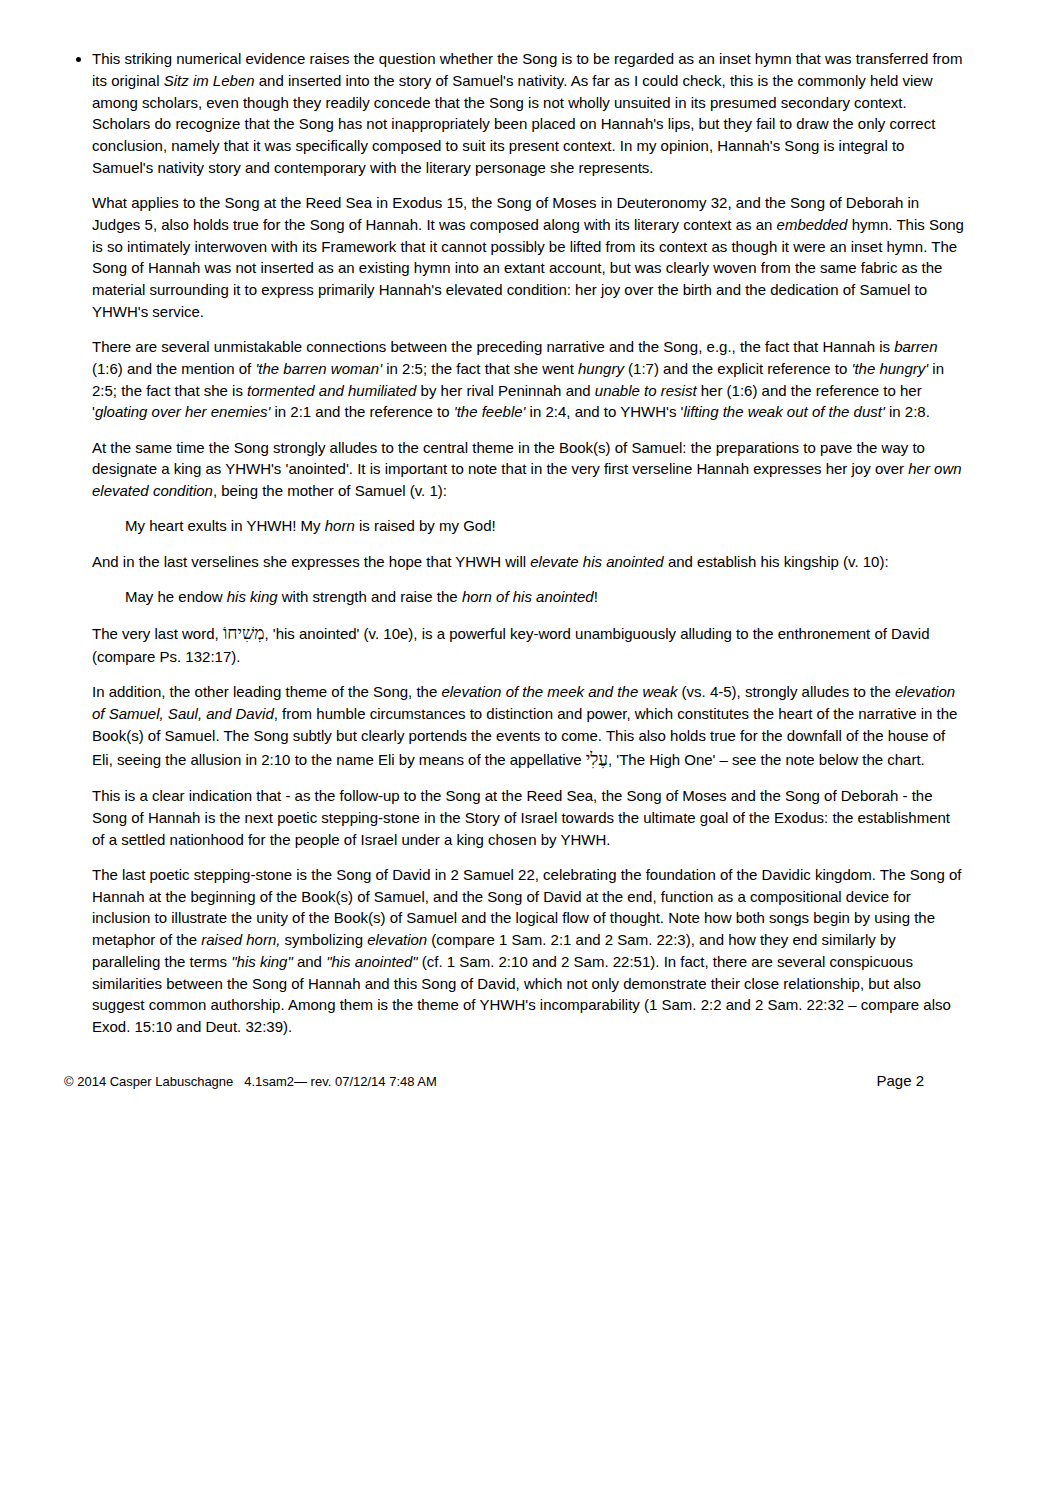This striking numerical evidence raises the question whether the Song is to be regarded as an inset hymn that was transferred from its original Sitz im Leben and inserted into the story of Samuel's nativity. As far as I could check, this is the commonly held view among scholars, even though they readily concede that the Song is not wholly unsuited in its presumed secondary context. Scholars do recognize that the Song has not inappropriately been placed on Hannah's lips, but they fail to draw the only correct conclusion, namely that it was specifically composed to suit its present context. In my opinion, Hannah's Song is integral to Samuel's nativity story and contemporary with the literary personage she represents.
What applies to the Song at the Reed Sea in Exodus 15, the Song of Moses in Deuteronomy 32, and the Song of Deborah in Judges 5, also holds true for the Song of Hannah. It was composed along with its literary context as an embedded hymn. This Song is so intimately interwoven with its Framework that it cannot possibly be lifted from its context as though it were an inset hymn. The Song of Hannah was not inserted as an existing hymn into an extant account, but was clearly woven from the same fabric as the material surrounding it to express primarily Hannah's elevated condition: her joy over the birth and the dedication of Samuel to YHWH's service.
There are several unmistakable connections between the preceding narrative and the Song, e.g., the fact that Hannah is barren (1:6) and the mention of 'the barren woman' in 2:5; the fact that she went hungry (1:7) and the explicit reference to 'the hungry' in 2:5; the fact that she is tormented and humiliated by her rival Peninnah and unable to resist her (1:6) and the reference to her 'gloating over her enemies' in 2:1 and the reference to 'the feeble' in 2:4, and to YHWH's 'lifting the weak out of the dust' in 2:8.
At the same time the Song strongly alludes to the central theme in the Book(s) of Samuel: the preparations to pave the way to designate a king as YHWH's 'anointed'. It is important to note that in the very first verseline Hannah expresses her joy over her own elevated condition, being the mother of Samuel (v. 1):
My heart exults in YHWH! My horn is raised by my God!
And in the last verselines she expresses the hope that YHWH will elevate his anointed and establish his kingship (v. 10):
May he endow his king with strength and raise the horn of his anointed!
The very last word, מְשִׁיחוֹ, 'his anointed' (v. 10e), is a powerful key-word unambiguously alluding to the enthronement of David (compare Ps. 132:17).
In addition, the other leading theme of the Song, the elevation of the meek and the weak (vs. 4-5), strongly alludes to the elevation of Samuel, Saul, and David, from humble circumstances to distinction and power, which constitutes the heart of the narrative in the Book(s) of Samuel. The Song subtly but clearly portends the events to come. This also holds true for the downfall of the house of Eli, seeing the allusion in 2:10 to the name Eli by means of the appellative עֶלִי, 'The High One' – see the note below the chart.
This is a clear indication that - as the follow-up to the Song at the Reed Sea, the Song of Moses and the Song of Deborah - the Song of Hannah is the next poetic stepping-stone in the Story of Israel towards the ultimate goal of the Exodus: the establishment of a settled nationhood for the people of Israel under a king chosen by YHWH.
The last poetic stepping-stone is the Song of David in 2 Samuel 22, celebrating the foundation of the Davidic kingdom. The Song of Hannah at the beginning of the Book(s) of Samuel, and the Song of David at the end, function as a compositional device for inclusion to illustrate the unity of the Book(s) of Samuel and the logical flow of thought. Note how both songs begin by using the metaphor of the raised horn, symbolizing elevation (compare 1 Sam. 2:1 and 2 Sam. 22:3), and how they end similarly by paralleling the terms "his king" and "his anointed" (cf. 1 Sam. 2:10 and 2 Sam. 22:51). In fact, there are several conspicuous similarities between the Song of Hannah and this Song of David, which not only demonstrate their close relationship, but also suggest common authorship. Among them is the theme of YHWH's incomparability (1 Sam. 2:2 and 2 Sam. 22:32 – compare also Exod. 15:10 and Deut. 32:39).
© 2014 Casper Labuschagne 4.1sam2— rev. 07/12/14 7:48 AM Page 2